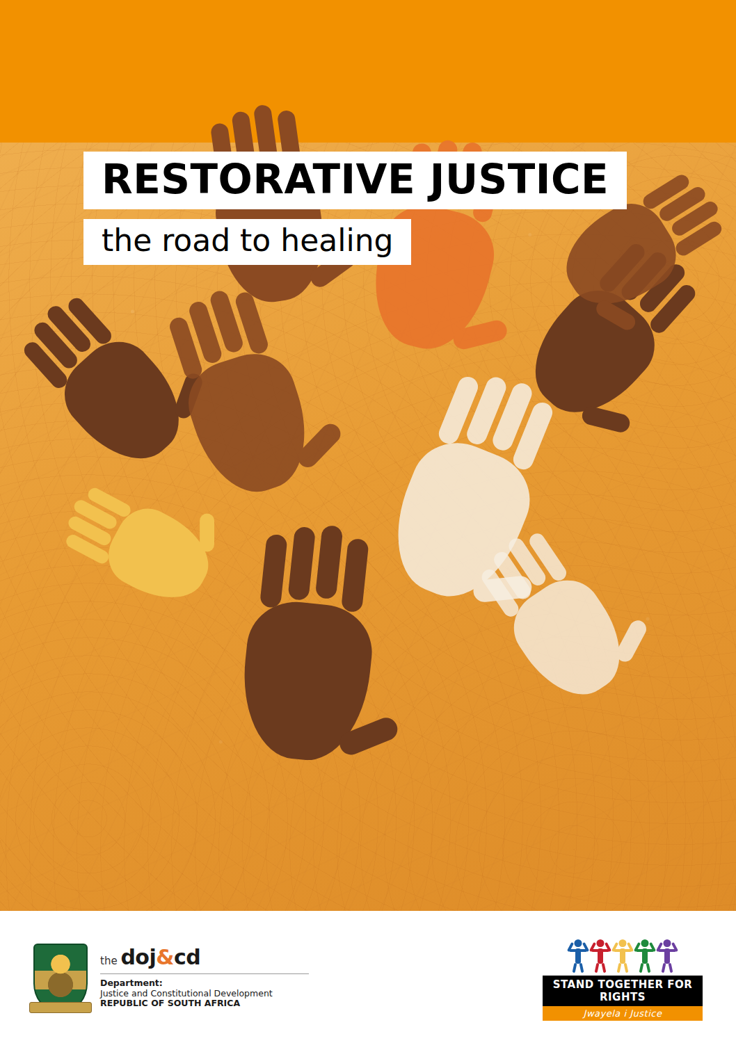RESTORATIVE JUSTICE
the road to healing
the doj&cd
Department:
Justice and Constitutional Development
REPUBLIC OF SOUTH AFRICA
STAND TOGETHER FOR RIGHTS
Jwayela i Justice